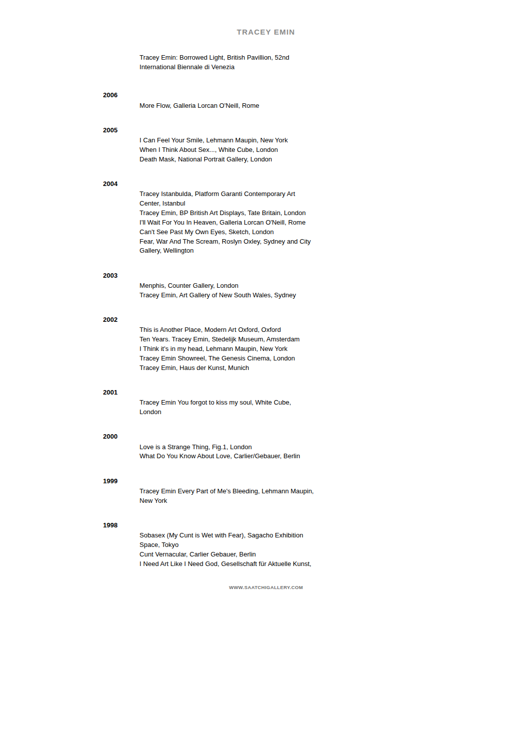TRACEY EMIN
Tracey Emin: Borrowed Light, British Pavillion, 52nd
International Biennale di Venezia
2006
More Flow, Galleria Lorcan O'Neill, Rome
2005
I Can Feel Your Smile, Lehmann Maupin, New York
When I Think About Sex..., White Cube, London
Death Mask, National Portrait Gallery, London
2004
Tracey Istanbulda, Platform Garanti Contemporary Art
Center, Istanbul
Tracey Emin, BP British Art Displays, Tate Britain, London
I'll Wait For You In Heaven, Galleria Lorcan O'Neill, Rome
Can't See Past My Own Eyes, Sketch, London
Fear, War And The Scream, Roslyn Oxley, Sydney and City
Gallery, Wellington
2003
Menphis, Counter Gallery, London
Tracey Emin, Art Gallery of New South Wales, Sydney
2002
This is Another Place, Modern Art Oxford, Oxford
Ten Years. Tracey Emin, Stedelijk Museum, Amsterdam
I Think it's in my head, Lehmann Maupin, New York
Tracey Emin Showreel, The Genesis Cinema, London
Tracey Emin, Haus der Kunst, Munich
2001
Tracey Emin You forgot to kiss my soul, White Cube,
London
2000
Love is a Strange Thing, Fig.1, London
What Do You Know About Love, Carlier/Gebauer, Berlin
1999
Tracey Emin Every Part of Me's Bleeding, Lehmann Maupin,
New York
1998
Sobasex (My Cunt is Wet with Fear), Sagacho Exhibition
Space, Tokyo
Cunt Vernacular, Carlier Gebauer, Berlin
I Need Art Like I Need God, Gesellschaft für Aktuelle Kunst,
WWW.SAATCHIGALLERY.COM